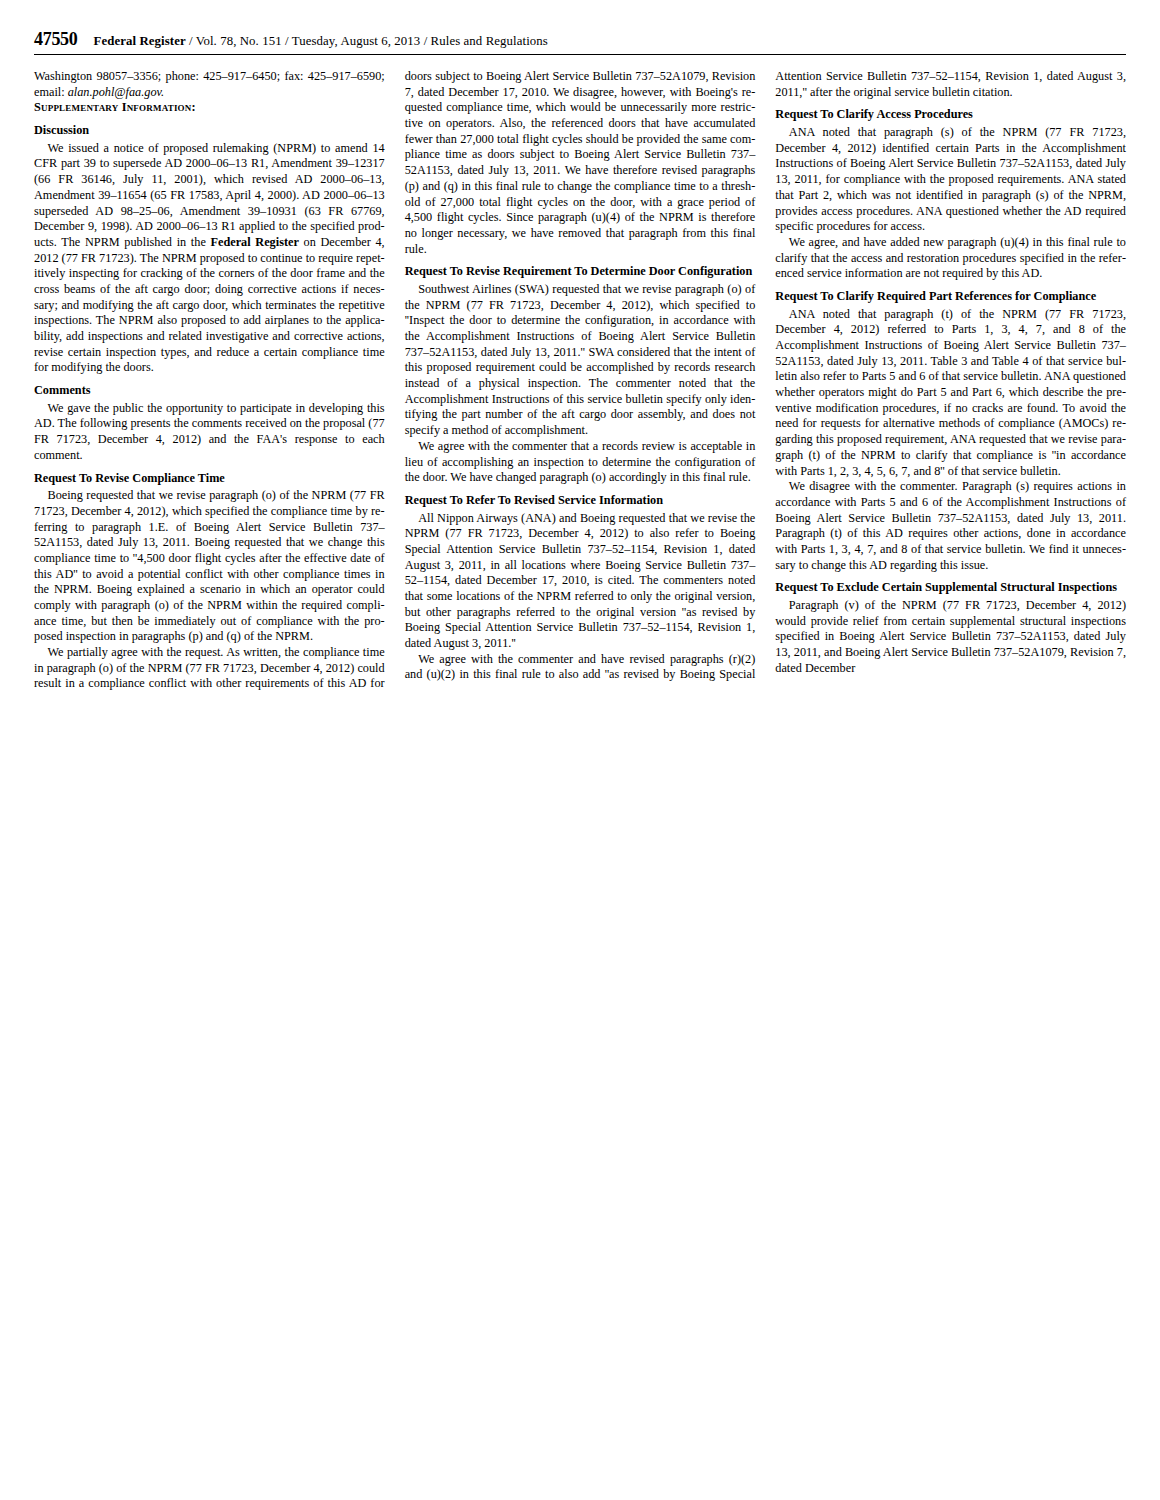47550
Federal Register / Vol. 78, No. 151 / Tuesday, August 6, 2013 / Rules and Regulations
Washington 98057–3356; phone: 425–917–6450; fax: 425–917–6590; email: alan.pohl@faa.gov.
Supplementary Information:
Discussion
We issued a notice of proposed rulemaking (NPRM) to amend 14 CFR part 39 to supersede AD 2000–06–13 R1, Amendment 39–12317 (66 FR 36146, July 11, 2001), which revised AD 2000–06–13, Amendment 39–11654 (65 FR 17583, April 4, 2000). AD 2000–06–13 superseded AD 98–25–06, Amendment 39–10931 (63 FR 67769, December 9, 1998). AD 2000–06–13 R1 applied to the specified products. The NPRM published in the Federal Register on December 4, 2012 (77 FR 71723). The NPRM proposed to continue to require repetitively inspecting for cracking of the corners of the door frame and the cross beams of the aft cargo door; doing corrective actions if necessary; and modifying the aft cargo door, which terminates the repetitive inspections. The NPRM also proposed to add airplanes to the applicability, add inspections and related investigative and corrective actions, revise certain inspection types, and reduce a certain compliance time for modifying the doors.
Comments
We gave the public the opportunity to participate in developing this AD. The following presents the comments received on the proposal (77 FR 71723, December 4, 2012) and the FAA's response to each comment.
Request To Revise Compliance Time
Boeing requested that we revise paragraph (o) of the NPRM (77 FR 71723, December 4, 2012), which specified the compliance time by referring to paragraph 1.E. of Boeing Alert Service Bulletin 737–52A1153, dated July 13, 2011. Boeing requested that we change this compliance time to ''4,500 door flight cycles after the effective date of this AD'' to avoid a potential conflict with other compliance times in the NPRM. Boeing explained a scenario in which an operator could comply with paragraph (o) of the NPRM within the required compliance time, but then be immediately out of compliance with the proposed inspection in paragraphs (p) and (q) of the NPRM.
We partially agree with the request. As written, the compliance time in paragraph (o) of the NPRM (77 FR 71723, December 4, 2012) could result in a compliance conflict with other requirements of this AD for doors subject to Boeing Alert Service Bulletin 737–52A1079, Revision 7, dated December 17, 2010. We disagree, however, with Boeing's requested compliance time, which would be unnecessarily more restrictive on operators. Also, the referenced doors that have accumulated fewer than 27,000 total flight cycles should be provided the same compliance time as doors subject to Boeing Alert Service Bulletin 737–52A1153, dated July 13, 2011. We have therefore revised paragraphs (p) and (q) in this final rule to change the compliance time to a threshold of 27,000 total flight cycles on the door, with a grace period of 4,500 flight cycles. Since paragraph (u)(4) of the NPRM is therefore no longer necessary, we have removed that paragraph from this final rule.
Request To Revise Requirement To Determine Door Configuration
Southwest Airlines (SWA) requested that we revise paragraph (o) of the NPRM (77 FR 71723, December 4, 2012), which specified to ''Inspect the door to determine the configuration, in accordance with the Accomplishment Instructions of Boeing Alert Service Bulletin 737–52A1153, dated July 13, 2011.'' SWA considered that the intent of this proposed requirement could be accomplished by records research instead of a physical inspection. The commenter noted that the Accomplishment Instructions of this service bulletin specify only identifying the part number of the aft cargo door assembly, and does not specify a method of accomplishment.
We agree with the commenter that a records review is acceptable in lieu of accomplishing an inspection to determine the configuration of the door. We have changed paragraph (o) accordingly in this final rule.
Request To Refer To Revised Service Information
All Nippon Airways (ANA) and Boeing requested that we revise the NPRM (77 FR 71723, December 4, 2012) to also refer to Boeing Special Attention Service Bulletin 737–52–1154, Revision 1, dated August 3, 2011, in all locations where Boeing Service Bulletin 737–52–1154, dated December 17, 2010, is cited. The commenters noted that some locations of the NPRM referred to only the original version, but other paragraphs referred to the original version ''as revised by Boeing Special Attention Service Bulletin 737–52–1154, Revision 1, dated August 3, 2011.''
We agree with the commenter and have revised paragraphs (r)(2) and (u)(2) in this final rule to also add ''as revised by Boeing Special Attention Service Bulletin 737–52–1154, Revision 1, dated August 3, 2011,'' after the original service bulletin citation.
Request To Clarify Access Procedures
ANA noted that paragraph (s) of the NPRM (77 FR 71723, December 4, 2012) identified certain Parts in the Accomplishment Instructions of Boeing Alert Service Bulletin 737–52A1153, dated July 13, 2011, for compliance with the proposed requirements. ANA stated that Part 2, which was not identified in paragraph (s) of the NPRM, provides access procedures. ANA questioned whether the AD required specific procedures for access.
We agree, and have added new paragraph (u)(4) in this final rule to clarify that the access and restoration procedures specified in the referenced service information are not required by this AD.
Request To Clarify Required Part References for Compliance
ANA noted that paragraph (t) of the NPRM (77 FR 71723, December 4, 2012) referred to Parts 1, 3, 4, 7, and 8 of the Accomplishment Instructions of Boeing Alert Service Bulletin 737–52A1153, dated July 13, 2011. Table 3 and Table 4 of that service bulletin also refer to Parts 5 and 6 of that service bulletin. ANA questioned whether operators might do Part 5 and Part 6, which describe the preventive modification procedures, if no cracks are found. To avoid the need for requests for alternative methods of compliance (AMOCs) regarding this proposed requirement, ANA requested that we revise paragraph (t) of the NPRM to clarify that compliance is ''in accordance with Parts 1, 2, 3, 4, 5, 6, 7, and 8'' of that service bulletin.
We disagree with the commenter. Paragraph (s) requires actions in accordance with Parts 5 and 6 of the Accomplishment Instructions of Boeing Alert Service Bulletin 737–52A1153, dated July 13, 2011. Paragraph (t) of this AD requires other actions, done in accordance with Parts 1, 3, 4, 7, and 8 of that service bulletin. We find it unnecessary to change this AD regarding this issue.
Request To Exclude Certain Supplemental Structural Inspections
Paragraph (v) of the NPRM (77 FR 71723, December 4, 2012) would provide relief from certain supplemental structural inspections specified in Boeing Alert Service Bulletin 737–52A1153, dated July 13, 2011, and Boeing Alert Service Bulletin 737–52A1079, Revision 7, dated December